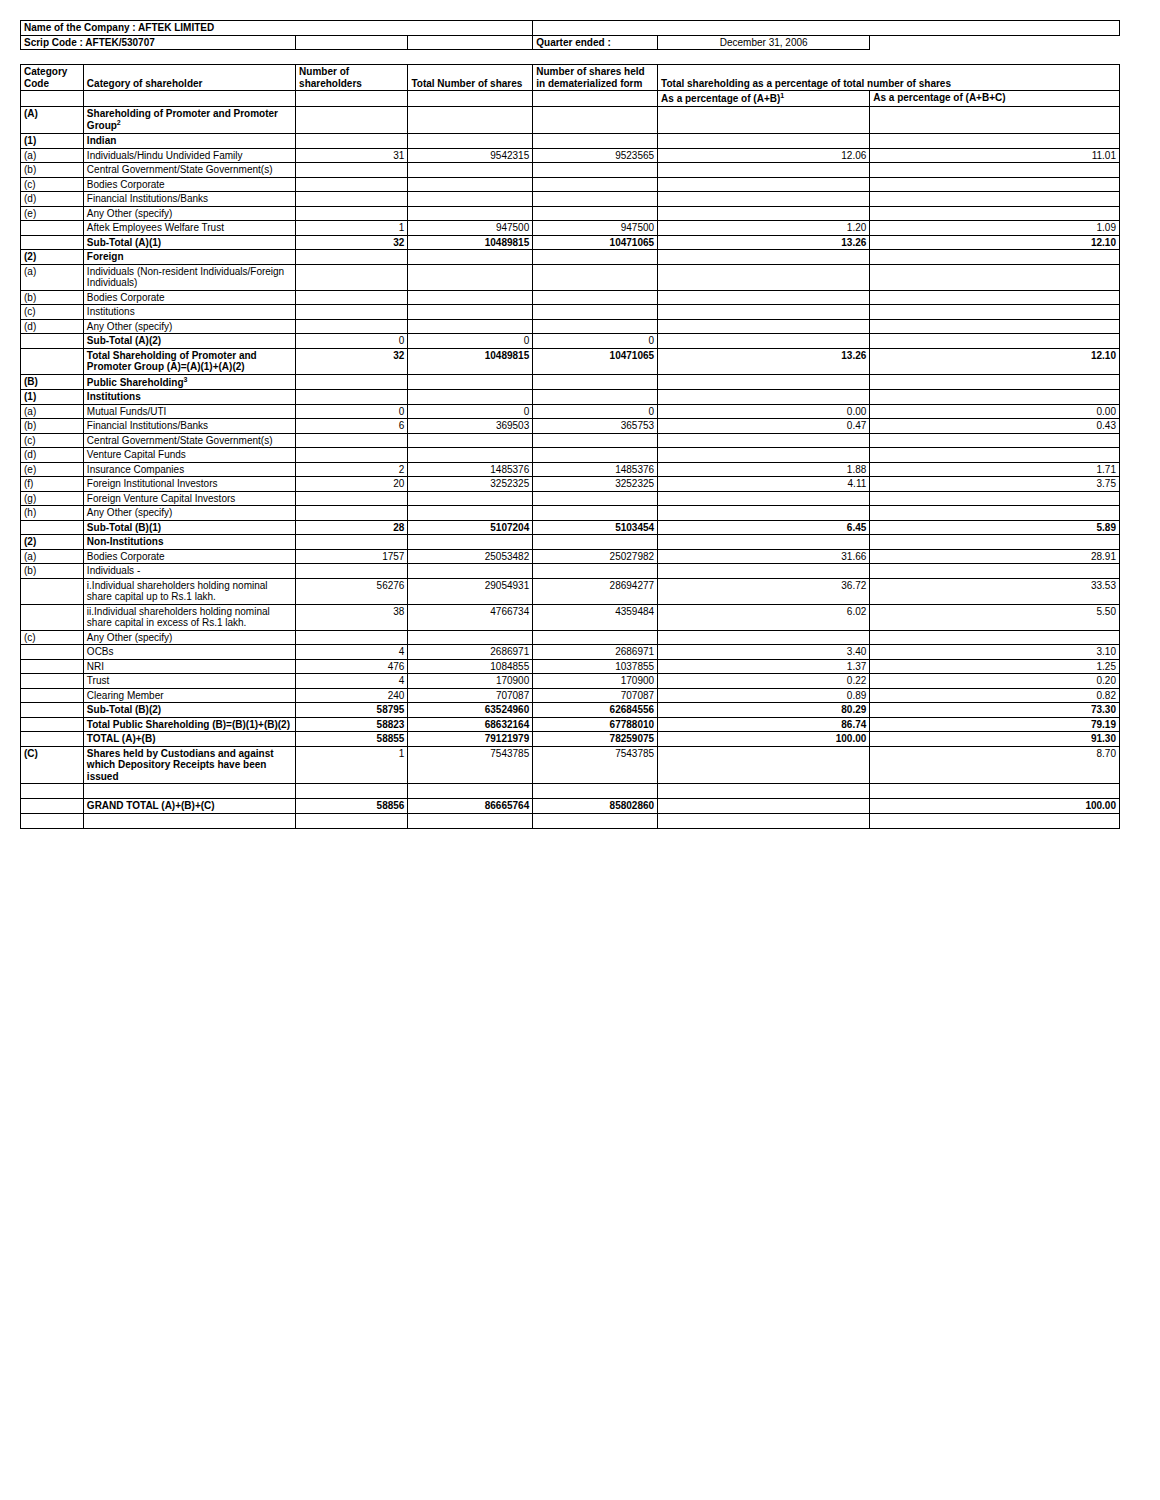| Name of the Company : AFTEK LIMITED | | | |
| Scrip Code : AFTEK/530707 | | | Quarter ended : | December 31, 2006 | |
| Category Code | Category of shareholder | Number of shareholders | Total Number of shares | Number of shares held in dematerialized form | Total shareholding as a percentage of total number of shares |
| | | | | | As a percentage of (A+B) 1 | As a percentage of (A+B+C) |
| (A) | Shareholding of Promoter and Promoter Group 2 | | | | | |
| (1) | Indian | | | | | |
| (a) | Individuals/Hindu Undivided Family | 31 | 9542315 | 9523565 | 12.06 | 11.01 |
| (b) | Central Government/State Government(s) | | | | | |
| (c) | Bodies Corporate | | | | | |
| (d) | Financial Institutions/Banks | | | | | |
| (e) | Any Other (specify) | | | | | |
| | Aftek Employees Welfare Trust | 1 | 947500 | 947500 | 1.20 | 1.09 |
| | Sub-Total (A)(1) | 32 | 10489815 | 10471065 | 13.26 | 12.10 |
| (2) | Foreign | | | | | |
| (a) | Individuals (Non-resident Individuals/Foreign Individuals) | | | | | |
| (b) | Bodies Corporate | | | | | |
| (c) | Institutions | | | | | |
| (d) | Any Other (specify) | | | | | |
| | Sub-Total (A)(2) | 0 | 0 | 0 | | |
| | Total Shareholding of Promoter and Promoter Group (A)=(A)(1)+(A)(2) | 32 | 10489815 | 10471065 | 13.26 | 12.10 |
| (B) | Public Shareholding 3 | | | | | |
| (1) | Institutions | | | | | |
| (a) | Mutual Funds/UTI | 0 | 0 | 0 | 0.00 | 0.00 |
| (b) | Financial Institutions/Banks | 6 | 369503 | 365753 | 0.47 | 0.43 |
| (c) | Central Government/State Government(s) | | | | | |
| (d) | Venture Capital Funds | | | | | |
| (e) | Insurance Companies | 2 | 1485376 | 1485376 | 1.88 | 1.71 |
| (f) | Foreign Institutional Investors | 20 | 3252325 | 3252325 | 4.11 | 3.75 |
| (g) | Foreign Venture Capital Investors | | | | | |
| (h) | Any Other (specify) | | | | | |
| | Sub-Total (B)(1) | 28 | 5107204 | 5103454 | 6.45 | 5.89 |
| (2) | Non-Institutions | | | | | |
| (a) | Bodies Corporate | 1757 | 25053482 | 25027982 | 31.66 | 28.91 |
| (b) | Individuals - | | | | | |
| | i.Individual shareholders holding nominal share capital up to Rs.1 lakh. | 56276 | 29054931 | 28694277 | 36.72 | 33.53 |
| | ii.Individual shareholders holding nominal share capital in excess of Rs.1 lakh. | 38 | 4766734 | 4359484 | 6.02 | 5.50 |
| (c) | Any Other (specify) | | | | | |
| | OCBs | 4 | 2686971 | 2686971 | 3.40 | 3.10 |
| | NRI | 476 | 1084855 | 1037855 | 1.37 | 1.25 |
| | Trust | 4 | 170900 | 170900 | 0.22 | 0.20 |
| | Clearing Member | 240 | 707087 | 707087 | 0.89 | 0.82 |
| | Sub-Total (B)(2) | 58795 | 63524960 | 62684556 | 80.29 | 73.30 |
| | Total Public Shareholding (B)=(B)(1)+(B)(2) | 58823 | 68632164 | 67788010 | 86.74 | 79.19 |
| | TOTAL (A)+(B) | 58855 | 79121979 | 78259075 | 100.00 | 91.30 |
| (C) | Shares held by Custodians and against which Depository Receipts have been issued | 1 | 7543785 | 7543785 | | 8.70 |
| | GRAND TOTAL (A)+(B)+(C) | 58856 | 86665764 | 85802860 | | 100.00 |